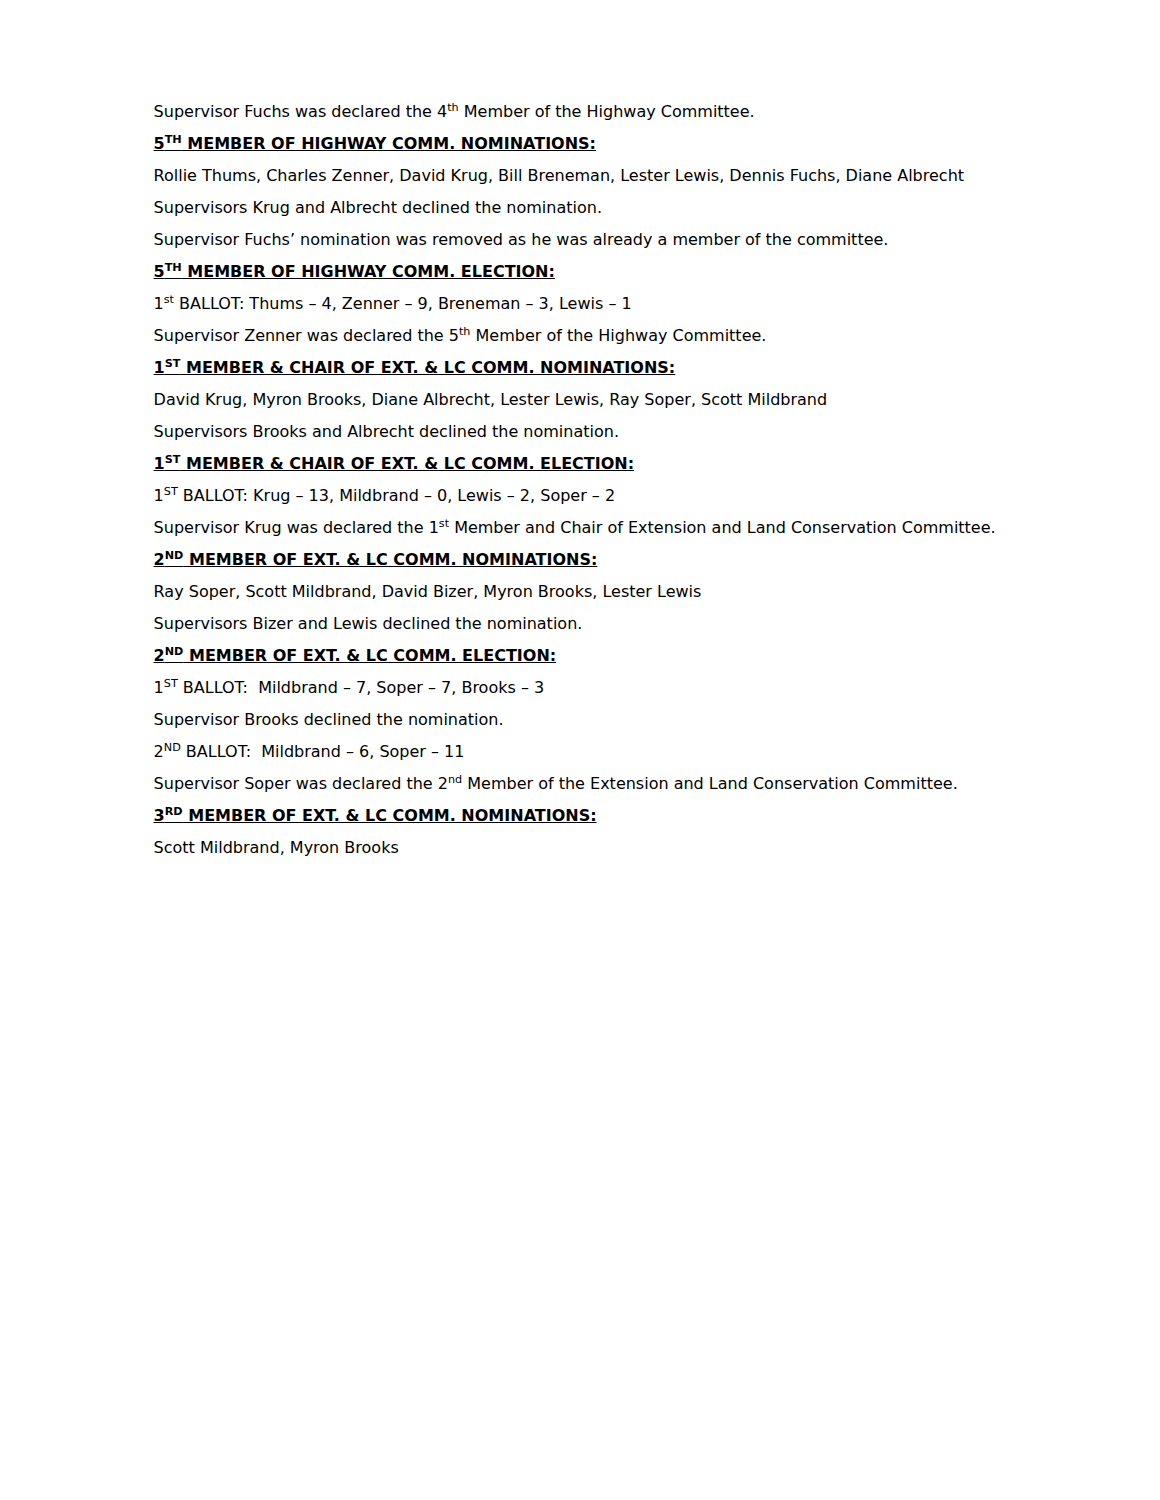Supervisor Fuchs was declared the 4th Member of the Highway Committee.
5TH MEMBER OF HIGHWAY COMM. NOMINATIONS:
Rollie Thums, Charles Zenner, David Krug, Bill Breneman, Lester Lewis, Dennis Fuchs, Diane Albrecht
Supervisors Krug and Albrecht declined the nomination.
Supervisor Fuchs’ nomination was removed as he was already a member of the committee.
5TH MEMBER OF HIGHWAY COMM. ELECTION:
1st BALLOT: Thums – 4, Zenner – 9, Breneman – 3, Lewis – 1
Supervisor Zenner was declared the 5th Member of the Highway Committee.
1ST MEMBER & CHAIR OF EXT. & LC COMM. NOMINATIONS:
David Krug, Myron Brooks, Diane Albrecht, Lester Lewis, Ray Soper, Scott Mildbrand
Supervisors Brooks and Albrecht declined the nomination.
1ST MEMBER & CHAIR OF EXT. & LC COMM. ELECTION:
1ST BALLOT: Krug – 13, Mildbrand – 0, Lewis – 2, Soper – 2
Supervisor Krug was declared the 1st Member and Chair of Extension and Land Conservation Committee.
2ND MEMBER OF EXT. & LC COMM. NOMINATIONS:
Ray Soper, Scott Mildbrand, David Bizer, Myron Brooks, Lester Lewis
Supervisors Bizer and Lewis declined the nomination.
2ND MEMBER OF EXT. & LC COMM. ELECTION:
1ST BALLOT: Mildbrand – 7, Soper – 7, Brooks – 3
Supervisor Brooks declined the nomination.
2ND BALLOT: Mildbrand – 6, Soper – 11
Supervisor Soper was declared the 2nd Member of the Extension and Land Conservation Committee.
3RD MEMBER OF EXT. & LC COMM. NOMINATIONS:
Scott Mildbrand, Myron Brooks